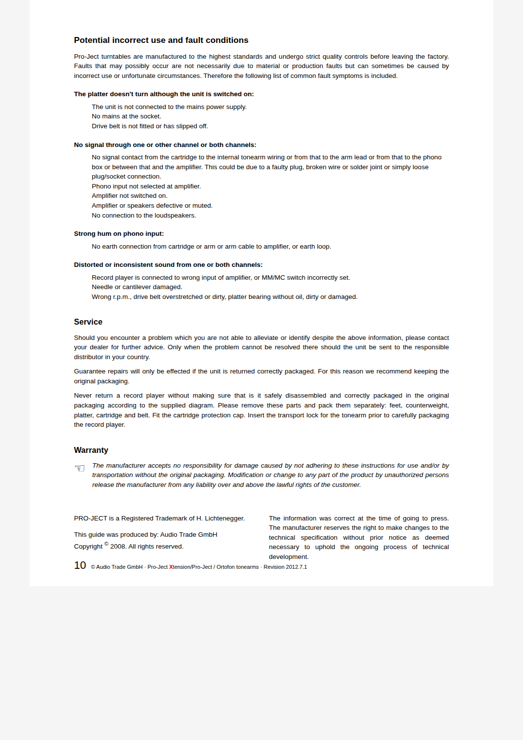Potential incorrect use and fault conditions
Pro-Ject turntables are manufactured to the highest standards and undergo strict quality controls before leaving the factory. Faults that may possibly occur are not necessarily due to material or production faults but can sometimes be caused by incorrect use or unfortunate circumstances. Therefore the following list of common fault symptoms is included.
The platter doesn't turn although the unit is switched on:
The unit is not connected to the mains power supply.
No mains at the socket.
Drive belt is not fitted or has slipped off.
No signal through one or other channel or both channels:
No signal contact from the cartridge to the internal tonearm wiring or from that to the arm lead or from that to the phono box or between that and the amplifier. This could be due to a faulty plug, broken wire or solder joint or simply loose plug/socket connection.
Phono input not selected at amplifier.
Amplifier not switched on.
Amplifier or speakers defective or muted.
No connection to the loudspeakers.
Strong hum on phono input:
No earth connection from cartridge or arm or arm cable to amplifier, or earth loop.
Distorted or inconsistent sound from one or both channels:
Record player is connected to wrong input of amplifier, or MM/MC switch incorrectly set.
Needle or cantilever damaged.
Wrong r.p.m., drive belt overstretched or dirty, platter bearing without oil, dirty or damaged.
Service
Should you encounter a problem which you are not able to alleviate or identify despite the above information, please contact your dealer for further advice. Only when the problem cannot be resolved there should the unit be sent to the responsible distributor in your country.
Guarantee repairs will only be effected if the unit is returned correctly packaged. For this reason we recommend keeping the original packaging.
Never return a record player without making sure that is it safely disassembled and correctly packaged in the original packaging according to the supplied diagram. Please remove these parts and pack them separately: feet, counterweight, platter, cartridge and belt. Fit the cartridge protection cap. Insert the transport lock for the tonearm prior to carefully packaging the record player.
Warranty
☞
The manufacturer accepts no responsibility for damage caused by not adhering to these instructions for use and/or by transportation without the original packaging. Modification or change to any part of the product by unauthorized persons release the manufacturer from any liability over and above the lawful rights of the customer.
PRO-JECT is a Registered Trademark of H. Lichtenegger.
This guide was produced by: Audio Trade GmbH
Copyright © 2008. All rights reserved.
The information was correct at the time of going to press. The manufacturer reserves the right to make changes to the technical specification without prior notice as deemed necessary to uphold the ongoing process of technical development.
10 © Audio Trade GmbH · Pro-Ject Xtension/Pro-Ject / Ortofon tonearms · Revision 2012.7.1